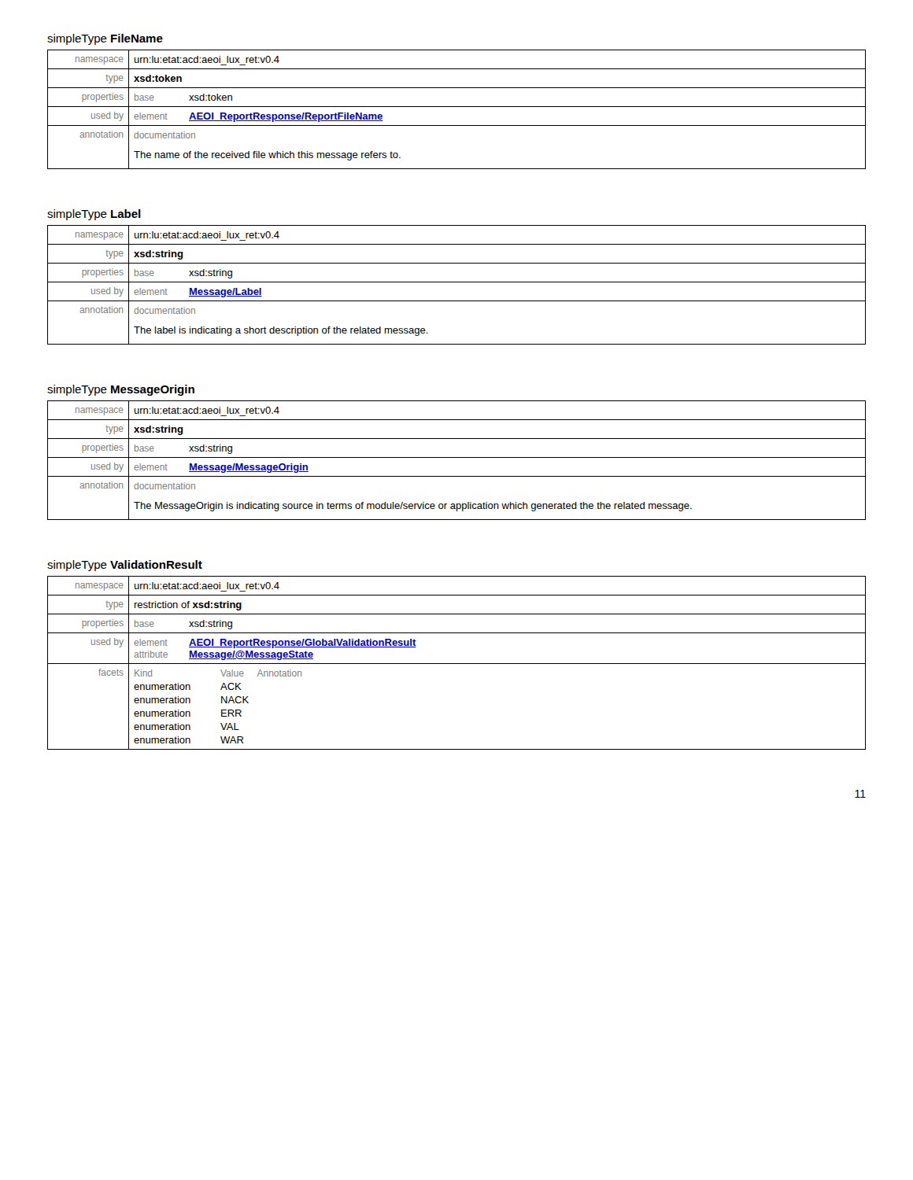simpleType FileName
| namespace | urn:lu:etat:acd:aeoi_lux_ret:v0.4 |
| type | xsd:token |
| properties | base xsd:token |
| used by | element AEOI_ReportResponse/ReportFileName |
| annotation | documentation The name of the received file which this message refers to. |
simpleType Label
| namespace | urn:lu:etat:acd:aeoi_lux_ret:v0.4 |
| type | xsd:string |
| properties | base xsd:string |
| used by | element Message/Label |
| annotation | documentation The label is indicating a short description of the related message. |
simpleType MessageOrigin
| namespace | urn:lu:etat:acd:aeoi_lux_ret:v0.4 |
| type | xsd:string |
| properties | base xsd:string |
| used by | element Message/MessageOrigin |
| annotation | documentation The MessageOrigin is indicating source in terms of module/service or application which generated the the related message. |
simpleType ValidationResult
| namespace | urn:lu:etat:acd:aeoi_lux_ret:v0.4 |
| type | restriction of xsd:string |
| properties | base xsd:string |
| used by | element AEOI_ReportResponse/GlobalValidationResult attribute Message/@MessageState |
| facets | Kind Value Annotation enumeration ACK enumeration NACK enumeration ERR enumeration VAL enumeration WAR |
11